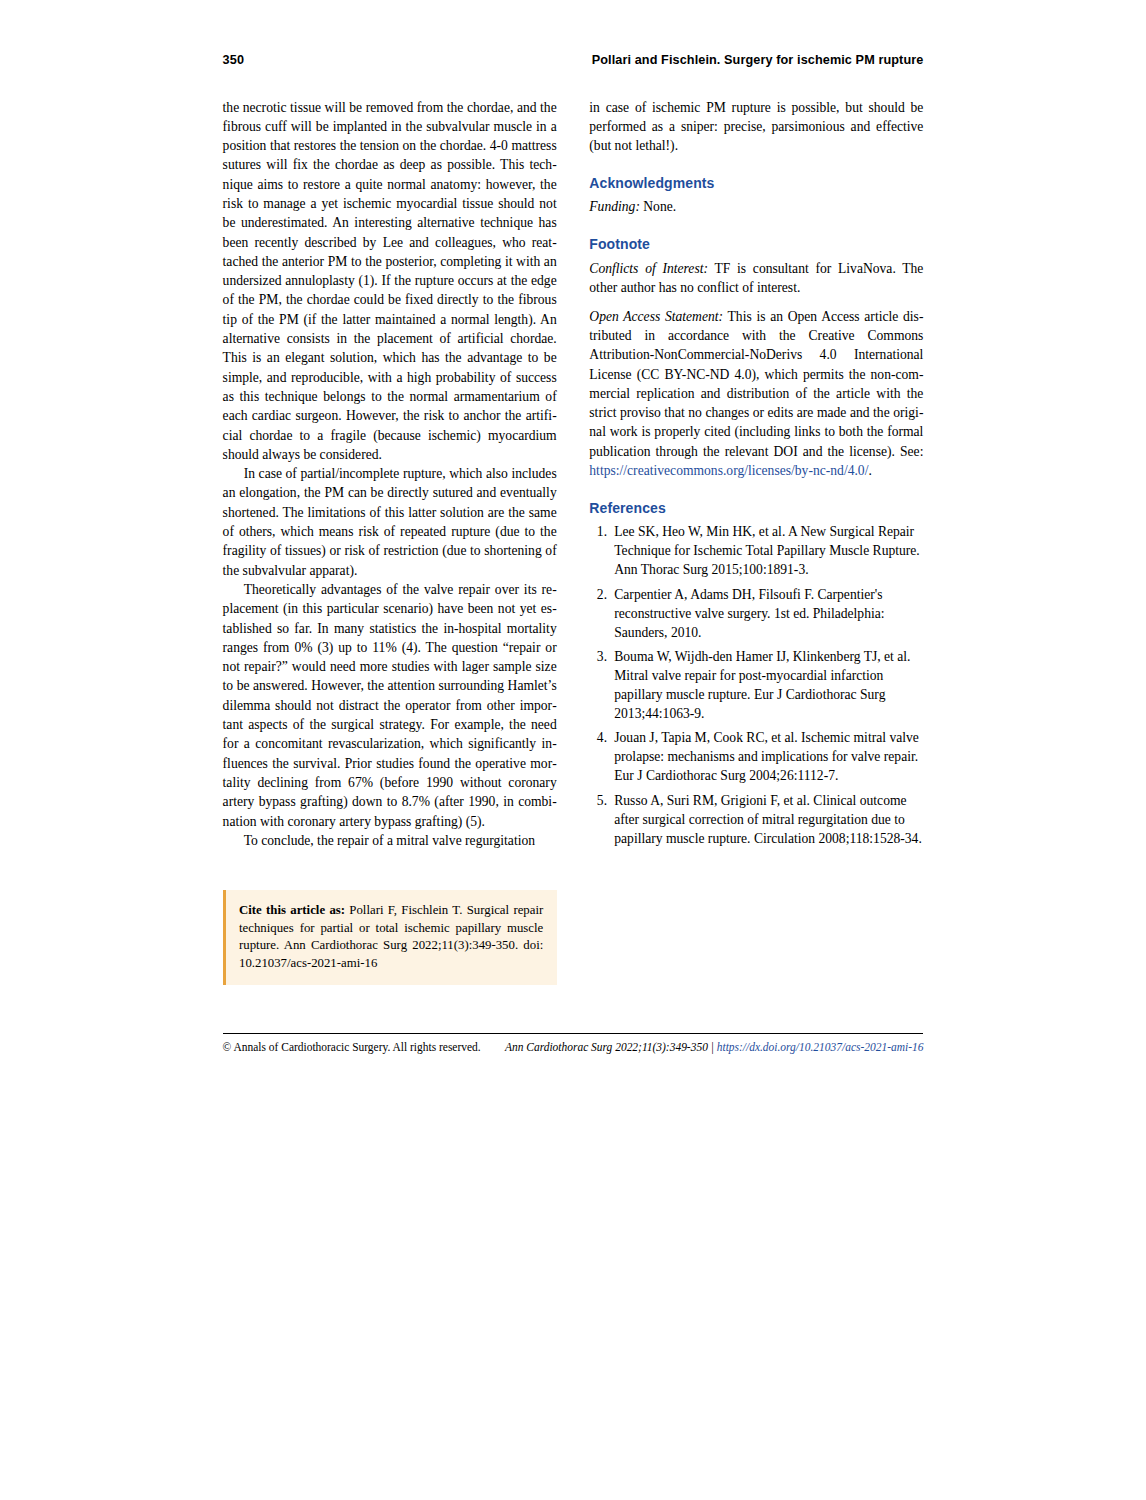350 Pollari and Fischlein. Surgery for ischemic PM rupture
the necrotic tissue will be removed from the chordae, and the fibrous cuff will be implanted in the subvalvular muscle in a position that restores the tension on the chordae. 4-0 mattress sutures will fix the chordae as deep as possible. This technique aims to restore a quite normal anatomy: however, the risk to manage a yet ischemic myocardial tissue should not be underestimated. An interesting alternative technique has been recently described by Lee and colleagues, who reattached the anterior PM to the posterior, completing it with an undersized annuloplasty (1). If the rupture occurs at the edge of the PM, the chordae could be fixed directly to the fibrous tip of the PM (if the latter maintained a normal length). An alternative consists in the placement of artificial chordae. This is an elegant solution, which has the advantage to be simple, and reproducible, with a high probability of success as this technique belongs to the normal armamentarium of each cardiac surgeon. However, the risk to anchor the artificial chordae to a fragile (because ischemic) myocardium should always be considered.
In case of partial/incomplete rupture, which also includes an elongation, the PM can be directly sutured and eventually shortened. The limitations of this latter solution are the same of others, which means risk of repeated rupture (due to the fragility of tissues) or risk of restriction (due to shortening of the subvalvular apparat).
Theoretically advantages of the valve repair over its replacement (in this particular scenario) have been not yet established so far. In many statistics the in-hospital mortality ranges from 0% (3) up to 11% (4). The question “repair or not repair?” would need more studies with lager sample size to be answered. However, the attention surrounding Hamlet’s dilemma should not distract the operator from other important aspects of the surgical strategy. For example, the need for a concomitant revascularization, which significantly influences the survival. Prior studies found the operative mortality declining from 67% (before 1990 without coronary artery bypass grafting) down to 8.7% (after 1990, in combination with coronary artery bypass grafting) (5).
To conclude, the repair of a mitral valve regurgitation
Cite this article as: Pollari F, Fischlein T. Surgical repair techniques for partial or total ischemic papillary muscle rupture. Ann Cardiothorac Surg 2022;11(3):349-350. doi: 10.21037/acs-2021-ami-16
in case of ischemic PM rupture is possible, but should be performed as a sniper: precise, parsimonious and effective (but not lethal!).
Acknowledgments
Funding: None.
Footnote
Conflicts of Interest: TF is consultant for LivaNova. The other author has no conflict of interest.
Open Access Statement: This is an Open Access article distributed in accordance with the Creative Commons Attribution-NonCommercial-NoDerivs 4.0 International License (CC BY-NC-ND 4.0), which permits the non-commercial replication and distribution of the article with the strict proviso that no changes or edits are made and the original work is properly cited (including links to both the formal publication through the relevant DOI and the license). See: https://creativecommons.org/licenses/by-nc-nd/4.0/.
References
Lee SK, Heo W, Min HK, et al. A New Surgical Repair Technique for Ischemic Total Papillary Muscle Rupture. Ann Thorac Surg 2015;100:1891-3.
Carpentier A, Adams DH, Filsoufi F. Carpentier's reconstructive valve surgery. 1st ed. Philadelphia: Saunders, 2010.
Bouma W, Wijdh-den Hamer IJ, Klinkenberg TJ, et al. Mitral valve repair for post-myocardial infarction papillary muscle rupture. Eur J Cardiothorac Surg 2013;44:1063-9.
Jouan J, Tapia M, Cook RC, et al. Ischemic mitral valve prolapse: mechanisms and implications for valve repair. Eur J Cardiothorac Surg 2004;26:1112-7.
Russo A, Suri RM, Grigioni F, et al. Clinical outcome after surgical correction of mitral regurgitation due to papillary muscle rupture. Circulation 2008;118:1528-34.
© Annals of Cardiothoracic Surgery. All rights reserved. Ann Cardiothorac Surg 2022;11(3):349-350 | https://dx.doi.org/10.21037/acs-2021-ami-16